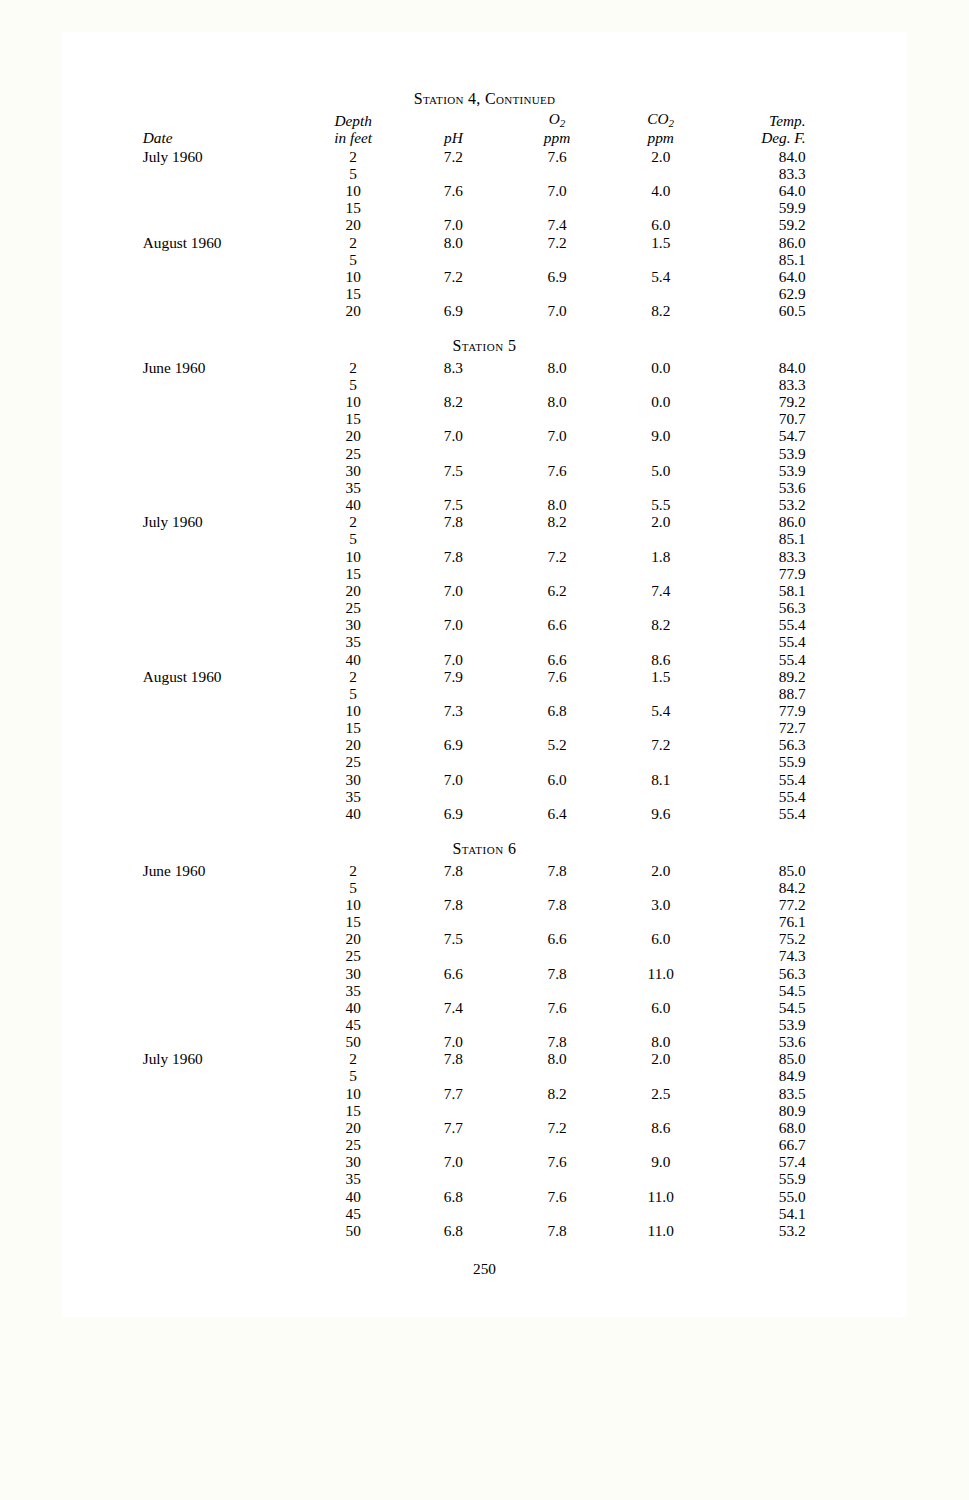Station 4, Continued
| Date | Depth in feet | pH | O 2 ppm | CO 2 ppm | Temp. Deg. F. |
| --- | --- | --- | --- | --- | --- |
| July 1960 | 2 | 7.2 | 7.6 | 2.0 | 84.0 |
| | 5 | | | | 83.3 |
| | 10 | 7.6 | 7.0 | 4.0 | 64.0 |
| | 15 | | | | 59.9 |
| | 20 | 7.0 | 7.4 | 6.0 | 59.2 |
| August 1960 | 2 | 8.0 | 7.2 | 1.5 | 86.0 |
| | 5 | | | | 85.1 |
| | 10 | 7.2 | 6.9 | 5.4 | 64.0 |
| | 15 | | | | 62.9 |
| | 20 | 6.9 | 7.0 | 8.2 | 60.5 |
| Station 5 |
| June 1960 | 2 | 8.3 | 8.0 | 0.0 | 84.0 |
| | 5 | | | | 83.3 |
| | 10 | 8.2 | 8.0 | 0.0 | 79.2 |
| | 15 | | | | 70.7 |
| | 20 | 7.0 | 7.0 | 9.0 | 54.7 |
| | 25 | | | | 53.9 |
| | 30 | 7.5 | 7.6 | 5.0 | 53.9 |
| | 35 | | | | 53.6 |
| | 40 | 7.5 | 8.0 | 5.5 | 53.2 |
| July 1960 | 2 | 7.8 | 8.2 | 2.0 | 86.0 |
| | 5 | | | | 85.1 |
| | 10 | 7.8 | 7.2 | 1.8 | 83.3 |
| | 15 | | | | 77.9 |
| | 20 | 7.0 | 6.2 | 7.4 | 58.1 |
| | 25 | | | | 56.3 |
| | 30 | 7.0 | 6.6 | 8.2 | 55.4 |
| | 35 | | | | 55.4 |
| | 40 | 7.0 | 6.6 | 8.6 | 55.4 |
| August 1960 | 2 | 7.9 | 7.6 | 1.5 | 89.2 |
| | 5 | | | | 88.7 |
| | 10 | 7.3 | 6.8 | 5.4 | 77.9 |
| | 15 | | | | 72.7 |
| | 20 | 6.9 | 5.2 | 7.2 | 56.3 |
| | 25 | | | | 55.9 |
| | 30 | 7.0 | 6.0 | 8.1 | 55.4 |
| | 35 | | | | 55.4 |
| | 40 | 6.9 | 6.4 | 9.6 | 55.4 |
| Station 6 |
| June 1960 | 2 | 7.8 | 7.8 | 2.0 | 85.0 |
| | 5 | | | | 84.2 |
| | 10 | 7.8 | 7.8 | 3.0 | 77.2 |
| | 15 | | | | 76.1 |
| | 20 | 7.5 | 6.6 | 6.0 | 75.2 |
| | 25 | | | | 74.3 |
| | 30 | 6.6 | 7.8 | 11.0 | 56.3 |
| | 35 | | | | 54.5 |
| | 40 | 7.4 | 7.6 | 6.0 | 54.5 |
| | 45 | | | | 53.9 |
| | 50 | 7.0 | 7.8 | 8.0 | 53.6 |
| July 1960 | 2 | 7.8 | 8.0 | 2.0 | 85.0 |
| | 5 | | | | 84.9 |
| | 10 | 7.7 | 8.2 | 2.5 | 83.5 |
| | 15 | | | | 80.9 |
| | 20 | 7.7 | 7.2 | 8.6 | 68.0 |
| | 25 | | | | 66.7 |
| | 30 | 7.0 | 7.6 | 9.0 | 57.4 |
| | 35 | | | | 55.9 |
| | 40 | 6.8 | 7.6 | 11.0 | 55.0 |
| | 45 | | | | 54.1 |
| | 50 | 6.8 | 7.8 | 11.0 | 53.2 |
250